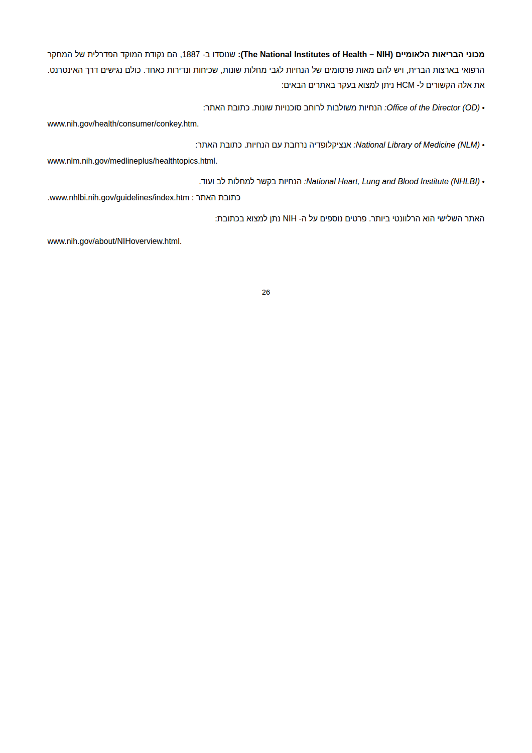מכוני הבריאות הלאומיים (The National Institutes of Health – NIH): שנוסדו ב- 1887, הם נקודת המוקד הפדרלית של המחקר הרפואי בארצות הברית, ויש להם מאות פרסומים של הנחיות לגבי מחלות שונות, שכיחות ונדירות כאחד. כולם נגישים דרך האינטרנט. את אלה הקשורים ל- HCM ניתן למצוא בעקר באתרים הבאים:
• Office of the Director (OD): הנחיות משולבות לרוחב סוכנויות שונות. כתובת האתר:
www.nih.gov/health/consumer/conkey.htm.
• National Library of Medicine (NLM): אנציקלופדיה נרחבת עם הנחיות. כתובת האתר:
www.nlm.nih.gov/medlineplus/healthtopics.html.
• National Heart, Lung and Blood Institute (NHLBI): הנחיות בקשר למחלות לב ועוד.
כתובת האתר : www.nhlbi.nih.gov/guidelines/index.htm.
האתר השלישי הוא הרלוונטי ביותר. פרטים נוספים על ה- NIH נתן למצוא בכתובת:
www.nih.gov/about/NIHoverview.html.
26